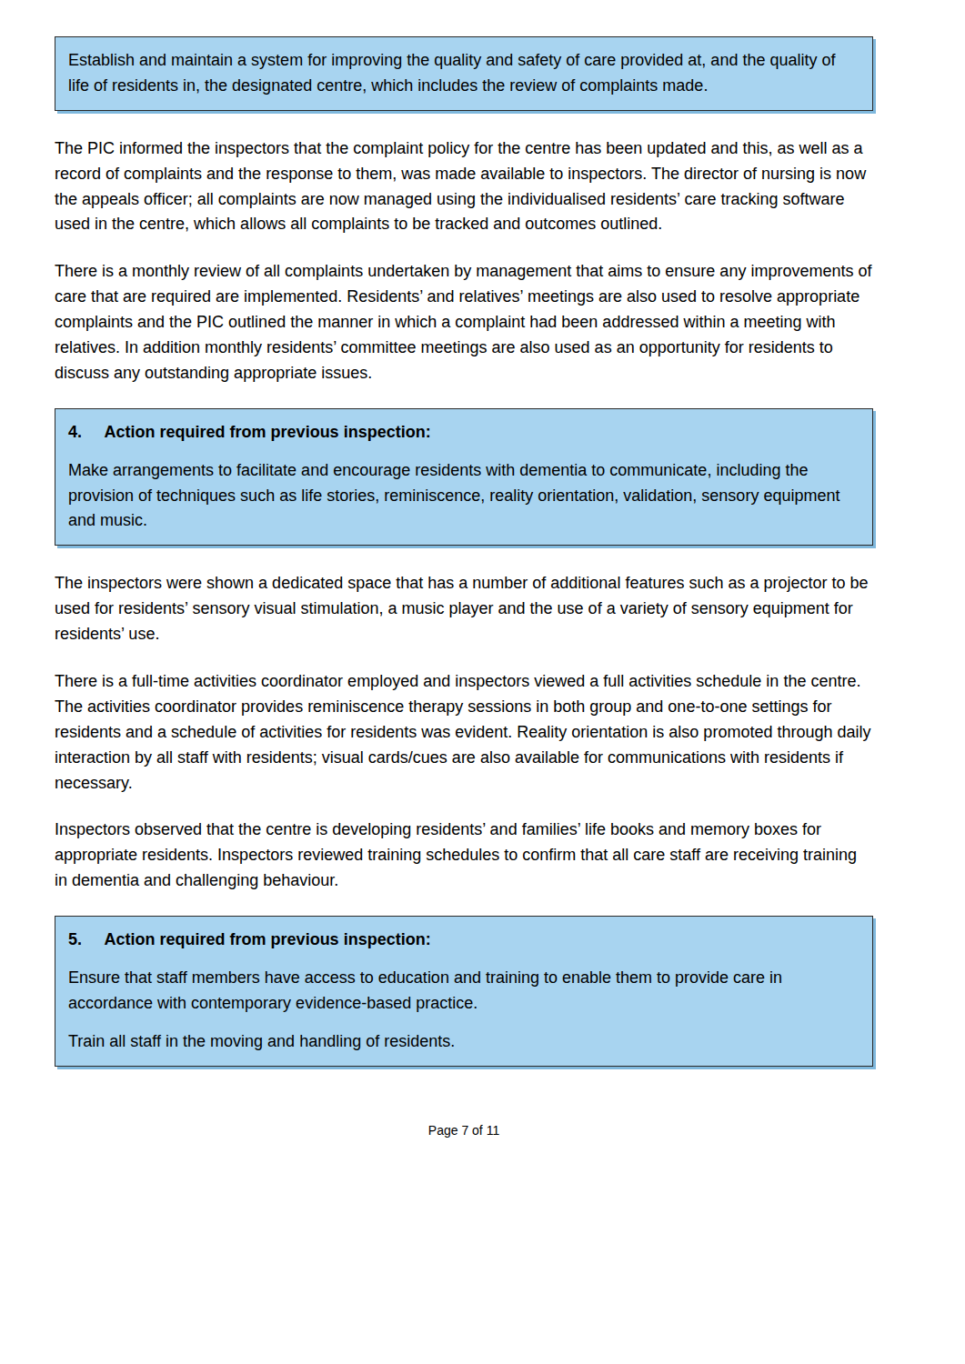Establish and maintain a system for improving the quality and safety of care provided at, and the quality of life of residents in, the designated centre, which includes the review of complaints made.
The PIC informed the inspectors that the complaint policy for the centre has been updated and this, as well as a record of complaints and the response to them, was made available to inspectors. The director of nursing is now the appeals officer; all complaints are now managed using the individualised residents’ care tracking software used in the centre, which allows all complaints to be tracked and outcomes outlined.
There is a monthly review of all complaints undertaken by management that aims to ensure any improvements of care that are required are implemented. Residents’ and relatives’ meetings are also used to resolve appropriate complaints and the PIC outlined the manner in which a complaint had been addressed within a meeting with relatives. In addition monthly residents’ committee meetings are also used as an opportunity for residents to discuss any outstanding appropriate issues.
4. Action required from previous inspection:
Make arrangements to facilitate and encourage residents with dementia to communicate, including the provision of techniques such as life stories, reminiscence, reality orientation, validation, sensory equipment and music.
The inspectors were shown a dedicated space that has a number of additional features such as a projector to be used for residents’ sensory visual stimulation, a music player and the use of a variety of sensory equipment for residents’ use.
There is a full-time activities coordinator employed and inspectors viewed a full activities schedule in the centre. The activities coordinator provides reminiscence therapy sessions in both group and one-to-one settings for residents and a schedule of activities for residents was evident. Reality orientation is also promoted through daily interaction by all staff with residents; visual cards/cues are also available for communications with residents if necessary.
Inspectors observed that the centre is developing residents’ and families’ life books and memory boxes for appropriate residents. Inspectors reviewed training schedules to confirm that all care staff are receiving training in dementia and challenging behaviour.
5. Action required from previous inspection:
Ensure that staff members have access to education and training to enable them to provide care in accordance with contemporary evidence-based practice.
Train all staff in the moving and handling of residents.
Page 7 of 11